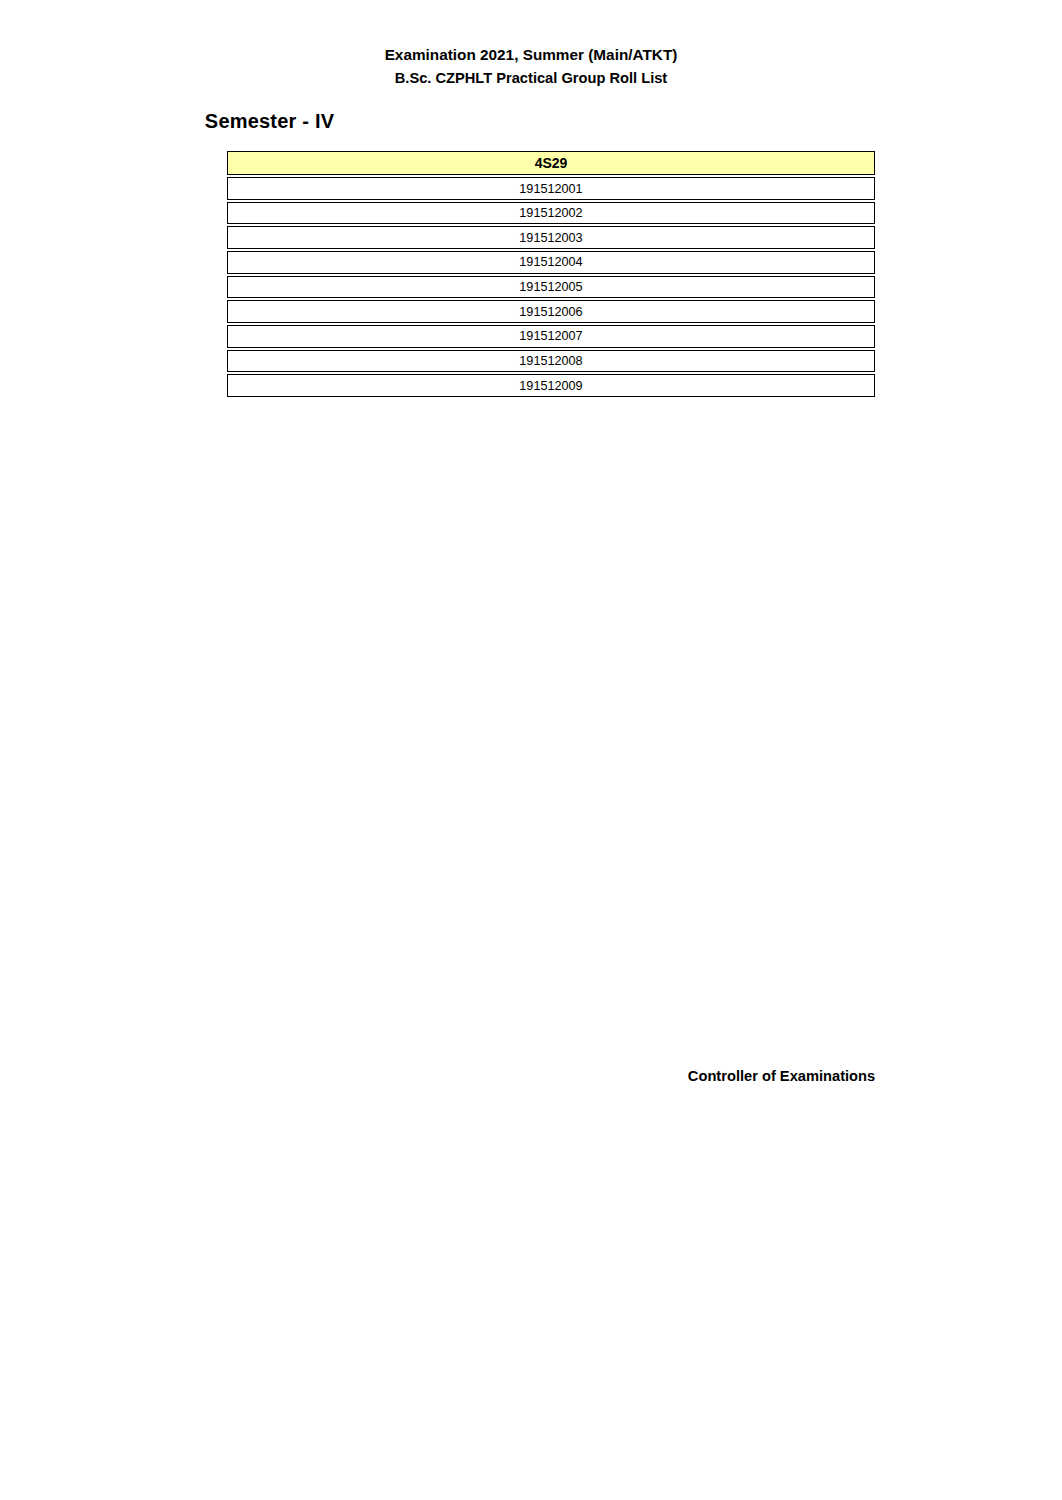Examination 2021, Summer (Main/ATKT)
B.Sc. CZPHLT Practical Group Roll List
Semester - IV
| 4S29 |
| 191512001 |
| 191512002 |
| 191512003 |
| 191512004 |
| 191512005 |
| 191512006 |
| 191512007 |
| 191512008 |
| 191512009 |
Controller of Examinations